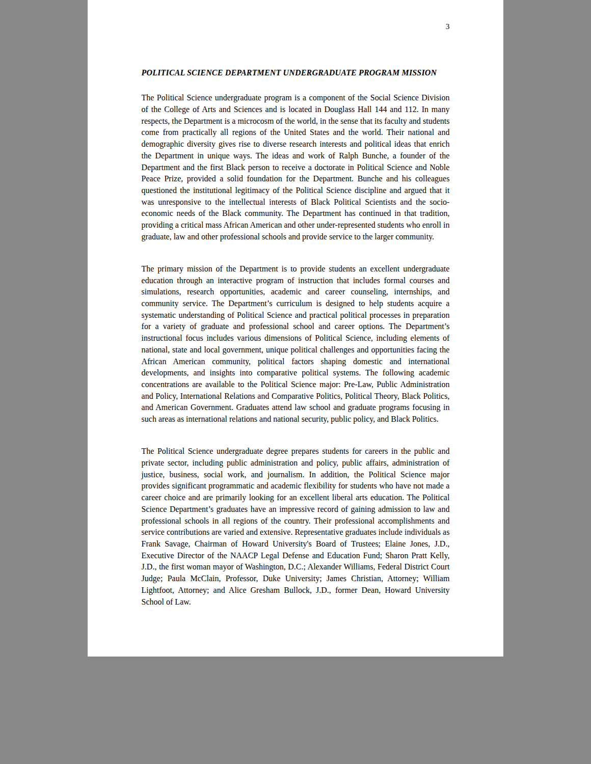3
POLITICAL SCIENCE DEPARTMENT UNDERGRADUATE PROGRAM MISSION
The Political Science undergraduate program is a component of the Social Science Division of the College of Arts and Sciences and is located in Douglass Hall 144 and 112. In many respects, the Department is a microcosm of the world, in the sense that its faculty and students come from practically all regions of the United States and the world. Their national and demographic diversity gives rise to diverse research interests and political ideas that enrich the Department in unique ways. The ideas and work of Ralph Bunche, a founder of the Department and the first Black person to receive a doctorate in Political Science and Noble Peace Prize, provided a solid foundation for the Department. Bunche and his colleagues questioned the institutional legitimacy of the Political Science discipline and argued that it was unresponsive to the intellectual interests of Black Political Scientists and the socio-economic needs of the Black community. The Department has continued in that tradition, providing a critical mass African American and other under-represented students who enroll in graduate, law and other professional schools and provide service to the larger community.
The primary mission of the Department is to provide students an excellent undergraduate education through an interactive program of instruction that includes formal courses and simulations, research opportunities, academic and career counseling, internships, and community service. The Department’s curriculum is designed to help students acquire a systematic understanding of Political Science and practical political processes in preparation for a variety of graduate and professional school and career options. The Department’s instructional focus includes various dimensions of Political Science, including elements of national, state and local government, unique political challenges and opportunities facing the African American community, political factors shaping domestic and international developments, and insights into comparative political systems. The following academic concentrations are available to the Political Science major: Pre-Law, Public Administration and Policy, International Relations and Comparative Politics, Political Theory, Black Politics, and American Government. Graduates attend law school and graduate programs focusing in such areas as international relations and national security, public policy, and Black Politics.
The Political Science undergraduate degree prepares students for careers in the public and private sector, including public administration and policy, public affairs, administration of justice, business, social work, and journalism. In addition, the Political Science major provides significant programmatic and academic flexibility for students who have not made a career choice and are primarily looking for an excellent liberal arts education. The Political Science Department’s graduates have an impressive record of gaining admission to law and professional schools in all regions of the country. Their professional accomplishments and service contributions are varied and extensive. Representative graduates include individuals as Frank Savage, Chairman of Howard University's Board of Trustees; Elaine Jones, J.D., Executive Director of the NAACP Legal Defense and Education Fund; Sharon Pratt Kelly, J.D., the first woman mayor of Washington, D.C.; Alexander Williams, Federal District Court Judge; Paula McClain, Professor, Duke University; James Christian, Attorney; William Lightfoot, Attorney; and Alice Gresham Bullock, J.D., former Dean, Howard University School of Law.